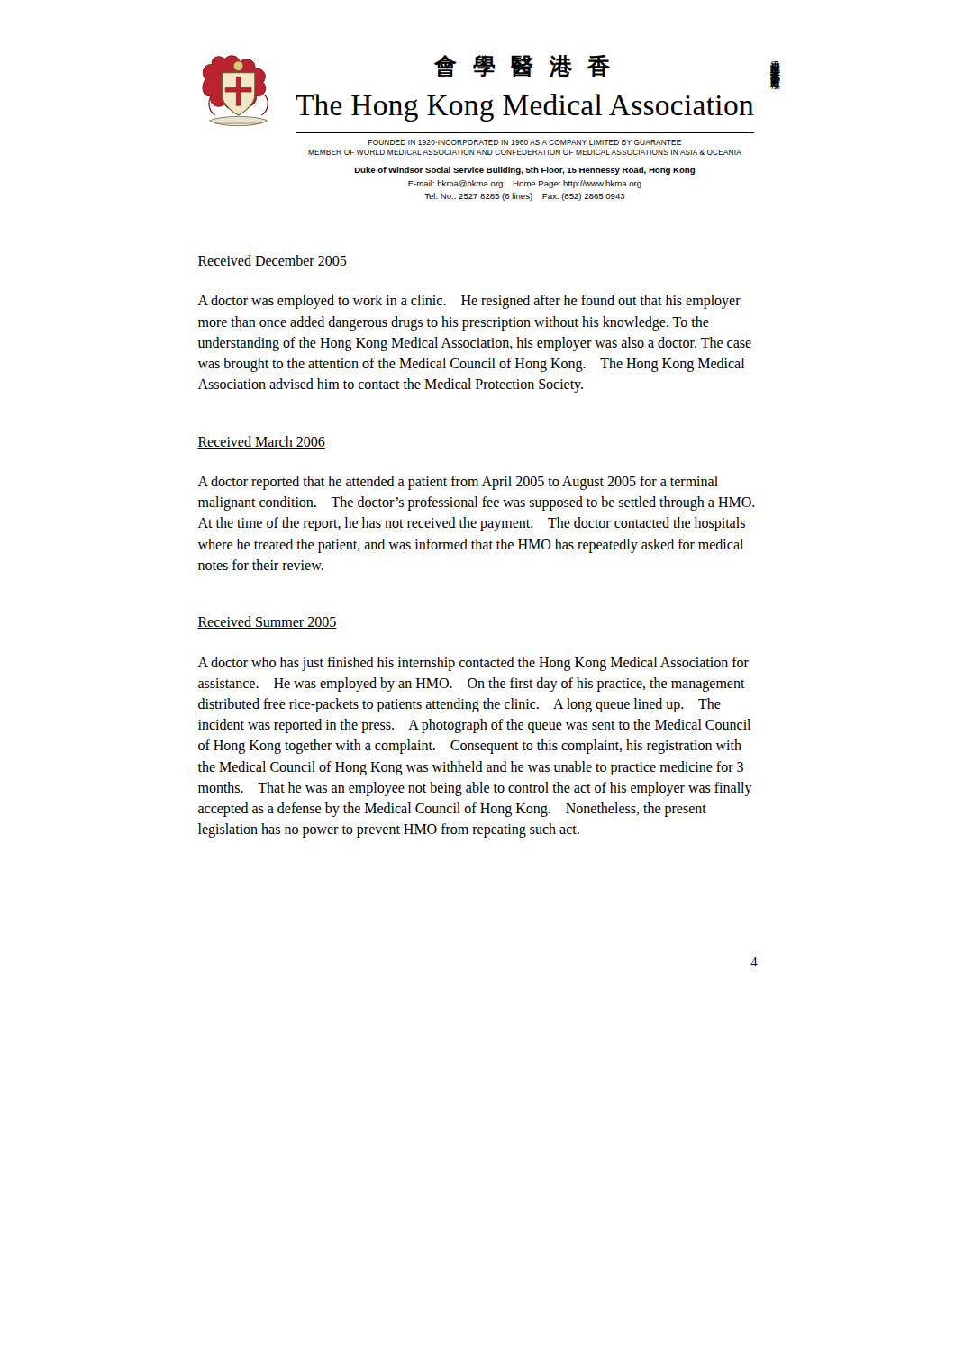會 學 醫 港 香
The Hong Kong Medical Association
FOUNDED IN 1920·INCORPORATED IN 1960 AS A COMPANY LIMITED BY GUARANTEE
MEMBER OF WORLD MEDICAL ASSOCIATION AND CONFEDERATION OF MEDICAL ASSOCIATIONS IN ASIA & OCEANIA
Duke of Windsor Social Service Building, 5th Floor, 15 Hennessy Road, Hong Kong
E-mail: hkma@hkma.org Home Page: http://www.hkma.org
Tel. No.: 2527 8285 (6 lines) Fax: (852) 2865 0943
香港軒尼詩道十五號溫莎公爵大廈五樓
Received December 2005
A doctor was employed to work in a clinic. He resigned after he found out that his employer more than once added dangerous drugs to his prescription without his knowledge. To the understanding of the Hong Kong Medical Association, his employer was also a doctor. The case was brought to the attention of the Medical Council of Hong Kong. The Hong Kong Medical Association advised him to contact the Medical Protection Society.
Received March 2006
A doctor reported that he attended a patient from April 2005 to August 2005 for a terminal malignant condition. The doctor’s professional fee was supposed to be settled through a HMO. At the time of the report, he has not received the payment. The doctor contacted the hospitals where he treated the patient, and was informed that the HMO has repeatedly asked for medical notes for their review.
Received Summer 2005
A doctor who has just finished his internship contacted the Hong Kong Medical Association for assistance. He was employed by an HMO. On the first day of his practice, the management distributed free rice-packets to patients attending the clinic. A long queue lined up. The incident was reported in the press. A photograph of the queue was sent to the Medical Council of Hong Kong together with a complaint. Consequent to this complaint, his registration with the Medical Council of Hong Kong was withheld and he was unable to practice medicine for 3 months. That he was an employee not being able to control the act of his employer was finally accepted as a defense by the Medical Council of Hong Kong. Nonetheless, the present legislation has no power to prevent HMO from repeating such act.
4